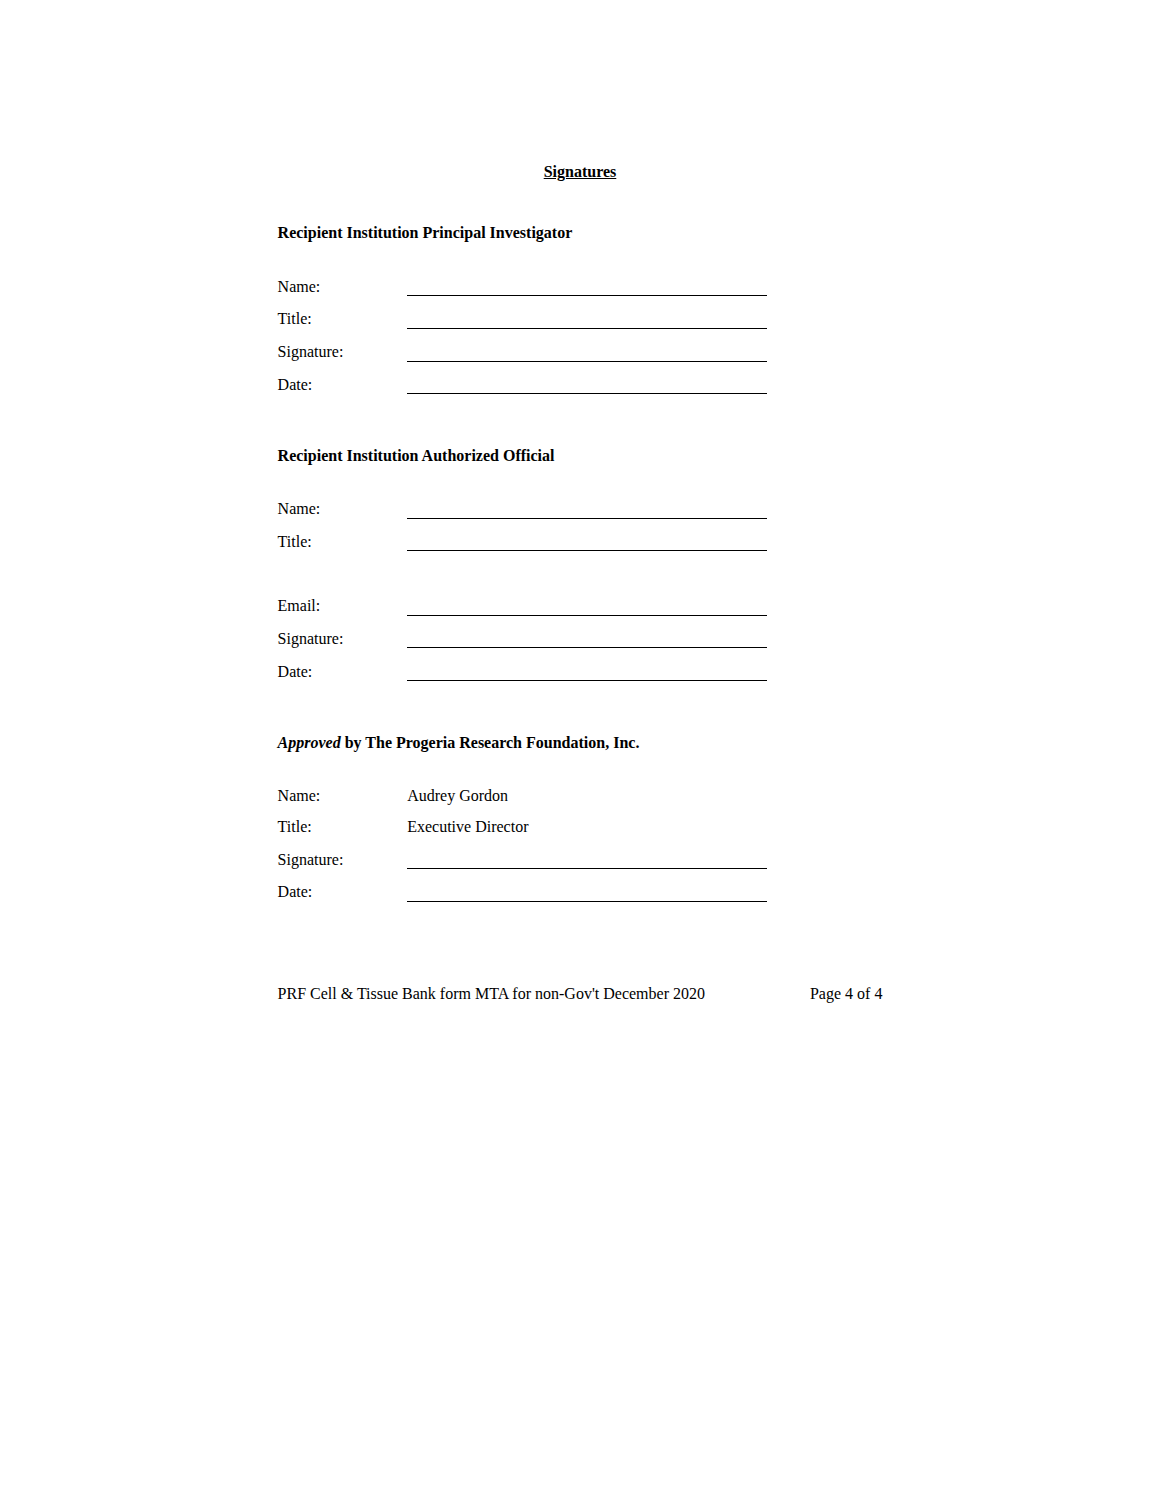Signatures
Recipient Institution Principal Investigator
| Name: | |
| Title: | |
| Signature: | |
| Date: | |
Recipient Institution Authorized Official
| Name: | |
| Title: | |
| Email: | |
| Signature: | |
| Date: | |
Approved by The Progeria Research Foundation, Inc.
| Name: | Audrey Gordon |
| Title: | Executive Director |
| Signature: | |
| Date: | |
PRF Cell & Tissue Bank form MTA for non-Gov't December 2020 Page 4 of 4